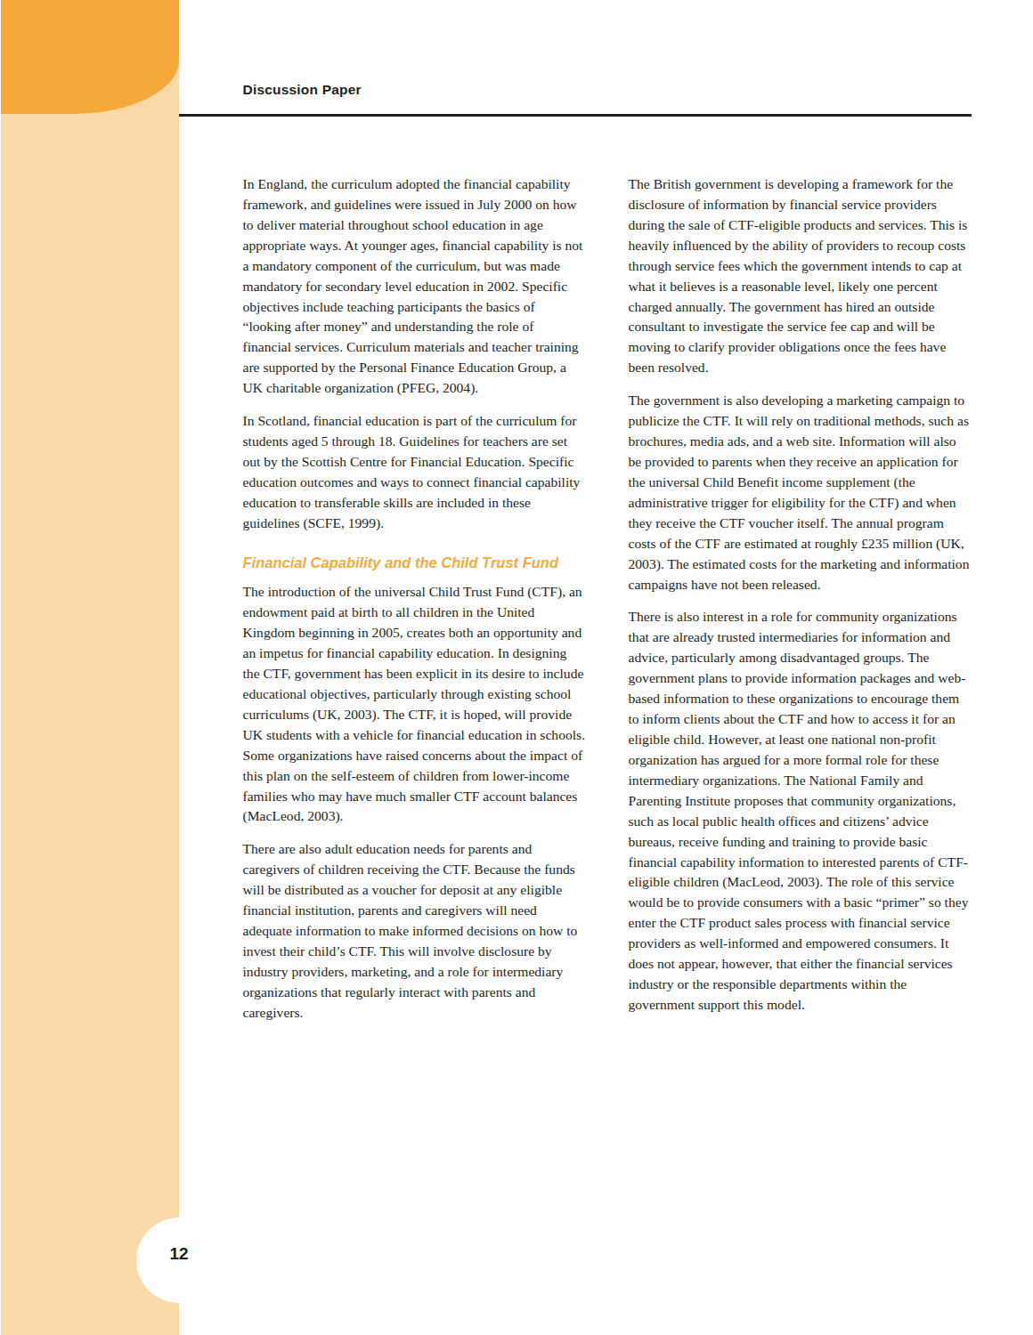Discussion Paper
In England, the curriculum adopted the financial capability framework, and guidelines were issued in July 2000 on how to deliver material throughout school education in age appropriate ways. At younger ages, financial capability is not a mandatory component of the curriculum, but was made mandatory for secondary level education in 2002. Specific objectives include teaching participants the basics of “looking after money” and understanding the role of financial services. Curriculum materials and teacher training are supported by the Personal Finance Education Group, a UK charitable organization (PFEG, 2004).
In Scotland, financial education is part of the curriculum for students aged 5 through 18. Guidelines for teachers are set out by the Scottish Centre for Financial Education. Specific education outcomes and ways to connect financial capability education to transferable skills are included in these guidelines (SCFE, 1999).
Financial Capability and the Child Trust Fund
The introduction of the universal Child Trust Fund (CTF), an endowment paid at birth to all children in the United Kingdom beginning in 2005, creates both an opportunity and an impetus for financial capability education. In designing the CTF, government has been explicit in its desire to include educational objectives, particularly through existing school curriculums (UK, 2003). The CTF, it is hoped, will provide UK students with a vehicle for financial education in schools. Some organizations have raised concerns about the impact of this plan on the self-esteem of children from lower-income families who may have much smaller CTF account balances (MacLeod, 2003).
There are also adult education needs for parents and caregivers of children receiving the CTF. Because the funds will be distributed as a voucher for deposit at any eligible financial institution, parents and caregivers will need adequate information to make informed decisions on how to invest their child’s CTF. This will involve disclosure by industry providers, marketing, and a role for intermediary organizations that regularly interact with parents and caregivers.
The British government is developing a framework for the disclosure of information by financial service providers during the sale of CTF-eligible products and services. This is heavily influenced by the ability of providers to recoup costs through service fees which the government intends to cap at what it believes is a reasonable level, likely one percent charged annually. The government has hired an outside consultant to investigate the service fee cap and will be moving to clarify provider obligations once the fees have been resolved.
The government is also developing a marketing campaign to publicize the CTF. It will rely on traditional methods, such as brochures, media ads, and a web site. Information will also be provided to parents when they receive an application for the universal Child Benefit income supplement (the administrative trigger for eligibility for the CTF) and when they receive the CTF voucher itself. The annual program costs of the CTF are estimated at roughly £235 million (UK, 2003). The estimated costs for the marketing and information campaigns have not been released.
There is also interest in a role for community organizations that are already trusted intermediaries for information and advice, particularly among disadvantaged groups. The government plans to provide information packages and web-based information to these organizations to encourage them to inform clients about the CTF and how to access it for an eligible child. However, at least one national non-profit organization has argued for a more formal role for these intermediary organizations. The National Family and Parenting Institute proposes that community organizations, such as local public health offices and citizens’ advice bureaus, receive funding and training to provide basic financial capability information to interested parents of CTF-eligible children (MacLeod, 2003). The role of this service would be to provide consumers with a basic “primer” so they enter the CTF product sales process with financial service providers as well-informed and empowered consumers. It does not appear, however, that either the financial services industry or the responsible departments within the government support this model.
12